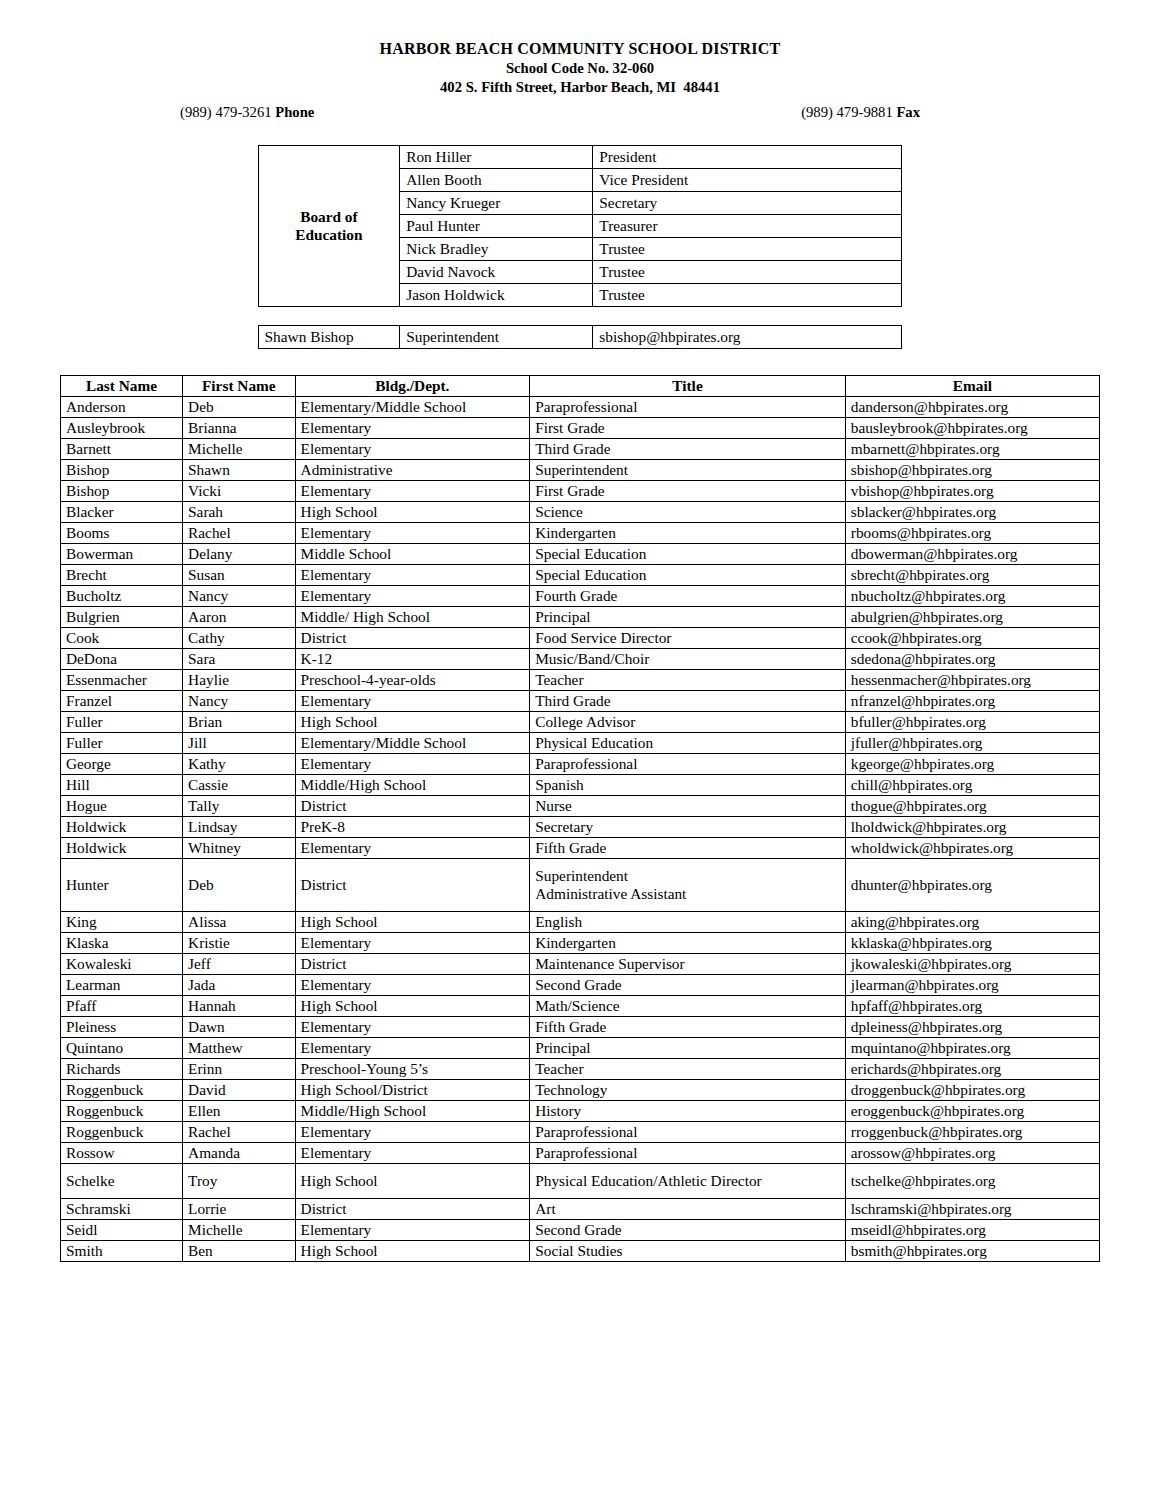HARBOR BEACH COMMUNITY SCHOOL DISTRICT
School Code No. 32-060
402 S. Fifth Street, Harbor Beach, MI 48441
(989) 479-3261 Phone (989) 479-9881 Fax
| Board of Education | Ron Hiller | President |
| Allen Booth | Vice President |
| Nancy Krueger | Secretary |
| Paul Hunter | Treasurer |
| Nick Bradley | Trustee |
| David Navock | Trustee |
| Jason Holdwick | Trustee |
| Shawn Bishop | Superintendent | sbishop@hbpirates.org |
| Last Name | First Name | Bldg./Dept. | Title | Email |
| --- | --- | --- | --- | --- |
| Anderson | Deb | Elementary/Middle School | Paraprofessional | danderson@hbpirates.org |
| Ausleybrook | Brianna | Elementary | First Grade | bausleybrook@hbpirates.org |
| Barnett | Michelle | Elementary | Third Grade | mbarnett@hbpirates.org |
| Bishop | Shawn | Administrative | Superintendent | sbishop@hbpirates.org |
| Bishop | Vicki | Elementary | First Grade | vbishop@hbpirates.org |
| Blacker | Sarah | High School | Science | sblacker@hbpirates.org |
| Booms | Rachel | Elementary | Kindergarten | rbooms@hbpirates.org |
| Bowerman | Delany | Middle School | Special Education | dbowerman@hbpirates.org |
| Brecht | Susan | Elementary | Special Education | sbrecht@hbpirates.org |
| Bucholtz | Nancy | Elementary | Fourth Grade | nbucholtz@hbpirates.org |
| Bulgrien | Aaron | Middle/ High School | Principal | abulgrien@hbpirates.org |
| Cook | Cathy | District | Food Service Director | ccook@hbpirates.org |
| DeDona | Sara | K-12 | Music/Band/Choir | sdedona@hbpirates.org |
| Essenmacher | Haylie | Preschool-4-year-olds | Teacher | hessenmacher@hbpirates.org |
| Franzel | Nancy | Elementary | Third Grade | nfranzel@hbpirates.org |
| Fuller | Brian | High School | College Advisor | bfuller@hbpirates.org |
| Fuller | Jill | Elementary/Middle School | Physical Education | jfuller@hbpirates.org |
| George | Kathy | Elementary | Paraprofessional | kgeorge@hbpirates.org |
| Hill | Cassie | Middle/High School | Spanish | chill@hbpirates.org |
| Hogue | Tally | District | Nurse | thogue@hbpirates.org |
| Holdwick | Lindsay | PreK-8 | Secretary | lholdwick@hbpirates.org |
| Holdwick | Whitney | Elementary | Fifth Grade | wholdwick@hbpirates.org |
| Hunter | Deb | District | Superintendent Administrative Assistant | dhunter@hbpirates.org |
| King | Alissa | High School | English | aking@hbpirates.org |
| Klaska | Kristie | Elementary | Kindergarten | kklaska@hbpirates.org |
| Kowaleski | Jeff | District | Maintenance Supervisor | jkowaleski@hbpirates.org |
| Learman | Jada | Elementary | Second Grade | jlearman@hbpirates.org |
| Pfaff | Hannah | High School | Math/Science | hpfaff@hbpirates.org |
| Pleiness | Dawn | Elementary | Fifth Grade | dpleiness@hbpirates.org |
| Quintano | Matthew | Elementary | Principal | mquintano@hbpirates.org |
| Richards | Erinn | Preschool-Young 5’s | Teacher | erichards@hbpirates.org |
| Roggenbuck | David | High School/District | Technology | droggenbuck@hbpirates.org |
| Roggenbuck | Ellen | Middle/High School | History | eroggenbuck@hbpirates.org |
| Roggenbuck | Rachel | Elementary | Paraprofessional | rroggenbuck@hbpirates.org |
| Rossow | Amanda | Elementary | Paraprofessional | arossow@hbpirates.org |
| Schelke | Troy | High School | Physical Education/Athletic Director | tschelke@hbpirates.org |
| Schramski | Lorrie | District | Art | lschramski@hbpirates.org |
| Seidl | Michelle | Elementary | Second Grade | mseidl@hbpirates.org |
| Smith | Ben | High School | Social Studies | bsmith@hbpirates.org |